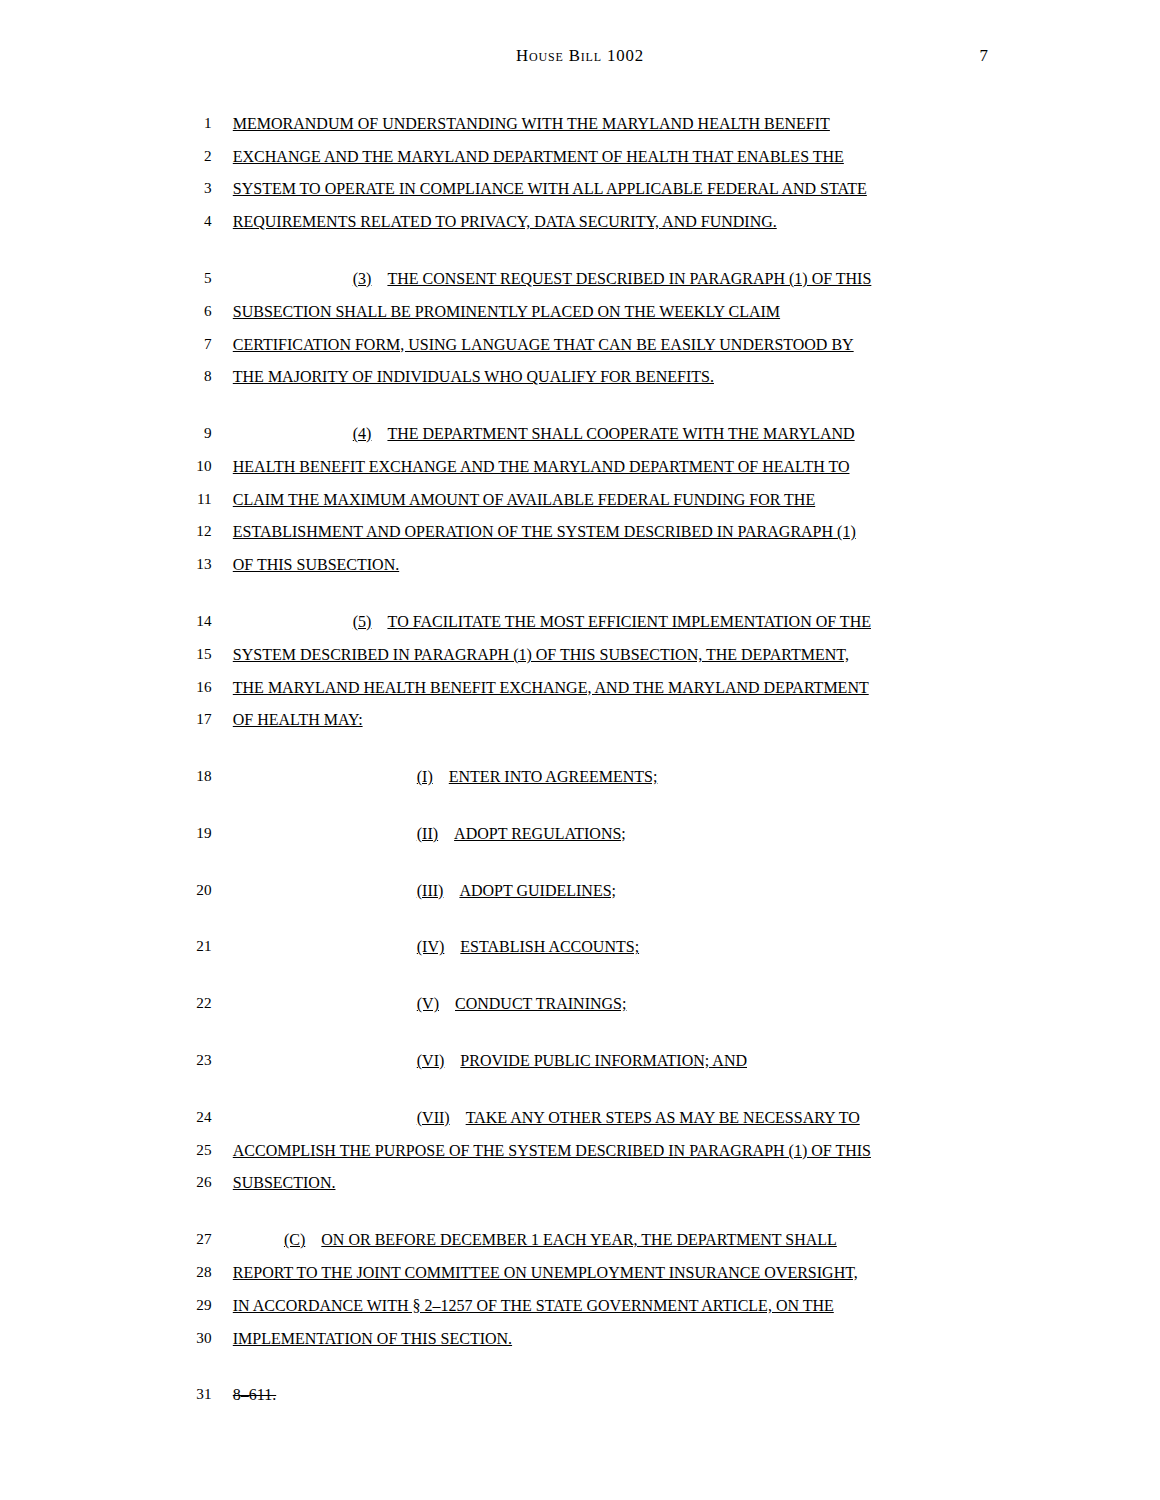House Bill 1002 7
1
MEMORANDUM OF UNDERSTANDING WITH THE MARYLAND HEALTH BENEFIT
2
EXCHANGE AND THE MARYLAND DEPARTMENT OF HEALTH THAT ENABLES THE
3
SYSTEM TO OPERATE IN COMPLIANCE WITH ALL APPLICABLE FEDERAL AND STATE
4
REQUIREMENTS RELATED TO PRIVACY, DATA SECURITY, AND FUNDING.
5
(3) THE CONSENT REQUEST DESCRIBED IN PARAGRAPH (1) OF THIS
6
SUBSECTION SHALL BE PROMINENTLY PLACED ON THE WEEKLY CLAIM
7
CERTIFICATION FORM, USING LANGUAGE THAT CAN BE EASILY UNDERSTOOD BY
8
THE MAJORITY OF INDIVIDUALS WHO QUALIFY FOR BENEFITS.
9
(4) THE DEPARTMENT SHALL COOPERATE WITH THE MARYLAND
10
HEALTH BENEFIT EXCHANGE AND THE MARYLAND DEPARTMENT OF HEALTH TO
11
CLAIM THE MAXIMUM AMOUNT OF AVAILABLE FEDERAL FUNDING FOR THE
12
ESTABLISHMENT AND OPERATION OF THE SYSTEM DESCRIBED IN PARAGRAPH (1)
13
OF THIS SUBSECTION.
14
(5) TO FACILITATE THE MOST EFFICIENT IMPLEMENTATION OF THE
15
SYSTEM DESCRIBED IN PARAGRAPH (1) OF THIS SUBSECTION, THE DEPARTMENT,
16
THE MARYLAND HEALTH BENEFIT EXCHANGE, AND THE MARYLAND DEPARTMENT
17
OF HEALTH MAY:
18
(I) ENTER INTO AGREEMENTS;
19
(II) ADOPT REGULATIONS;
20
(III) ADOPT GUIDELINES;
21
(IV) ESTABLISH ACCOUNTS;
22
(V) CONDUCT TRAININGS;
23
(VI) PROVIDE PUBLIC INFORMATION; AND
24
(VII) TAKE ANY OTHER STEPS AS MAY BE NECESSARY TO
25
ACCOMPLISH THE PURPOSE OF THE SYSTEM DESCRIBED IN PARAGRAPH (1) OF THIS
26
SUBSECTION.
27
(C) ON OR BEFORE DECEMBER 1 EACH YEAR, THE DEPARTMENT SHALL
28
REPORT TO THE JOINT COMMITTEE ON UNEMPLOYMENT INSURANCE OVERSIGHT,
29
IN ACCORDANCE WITH § 2–1257 OF THE STATE GOVERNMENT ARTICLE, ON THE
30
IMPLEMENTATION OF THIS SECTION.
31
8–611.